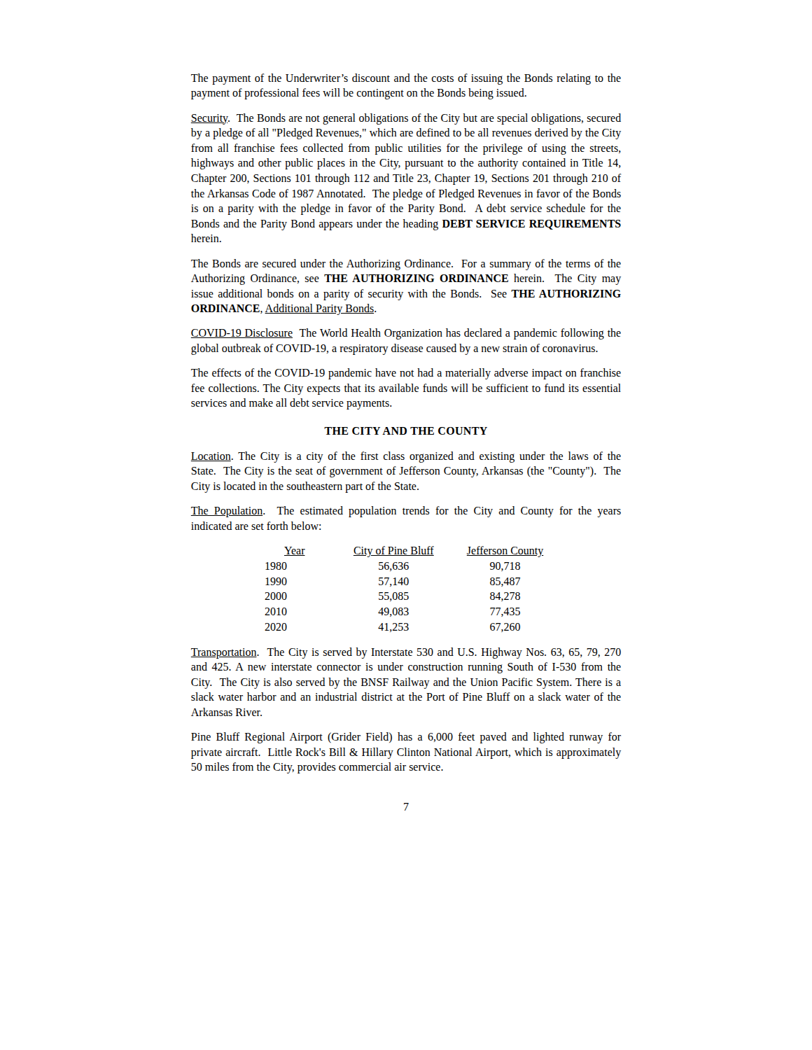The payment of the Underwriter’s discount and the costs of issuing the Bonds relating to the payment of professional fees will be contingent on the Bonds being issued.
Security. The Bonds are not general obligations of the City but are special obligations, secured by a pledge of all "Pledged Revenues," which are defined to be all revenues derived by the City from all franchise fees collected from public utilities for the privilege of using the streets, highways and other public places in the City, pursuant to the authority contained in Title 14, Chapter 200, Sections 101 through 112 and Title 23, Chapter 19, Sections 201 through 210 of the Arkansas Code of 1987 Annotated. The pledge of Pledged Revenues in favor of the Bonds is on a parity with the pledge in favor of the Parity Bond. A debt service schedule for the Bonds and the Parity Bond appears under the heading DEBT SERVICE REQUIREMENTS herein.
The Bonds are secured under the Authorizing Ordinance. For a summary of the terms of the Authorizing Ordinance, see THE AUTHORIZING ORDINANCE herein. The City may issue additional bonds on a parity of security with the Bonds. See THE AUTHORIZING ORDINANCE, Additional Parity Bonds.
COVID-19 Disclosure The World Health Organization has declared a pandemic following the global outbreak of COVID-19, a respiratory disease caused by a new strain of coronavirus.
The effects of the COVID-19 pandemic have not had a materially adverse impact on franchise fee collections. The City expects that its available funds will be sufficient to fund its essential services and make all debt service payments.
THE CITY AND THE COUNTY
Location. The City is a city of the first class organized and existing under the laws of the State. The City is the seat of government of Jefferson County, Arkansas (the "County"). The City is located in the southeastern part of the State.
The Population. The estimated population trends for the City and County for the years indicated are set forth below:
| Year | City of Pine Bluff | Jefferson County |
| --- | --- | --- |
| 1980 | 56,636 | 90,718 |
| 1990 | 57,140 | 85,487 |
| 2000 | 55,085 | 84,278 |
| 2010 | 49,083 | 77,435 |
| 2020 | 41,253 | 67,260 |
Transportation. The City is served by Interstate 530 and U.S. Highway Nos. 63, 65, 79, 270 and 425. A new interstate connector is under construction running South of I-530 from the City. The City is also served by the BNSF Railway and the Union Pacific System. There is a slack water harbor and an industrial district at the Port of Pine Bluff on a slack water of the Arkansas River.
Pine Bluff Regional Airport (Grider Field) has a 6,000 feet paved and lighted runway for private aircraft. Little Rock's Bill & Hillary Clinton National Airport, which is approximately 50 miles from the City, provides commercial air service.
7